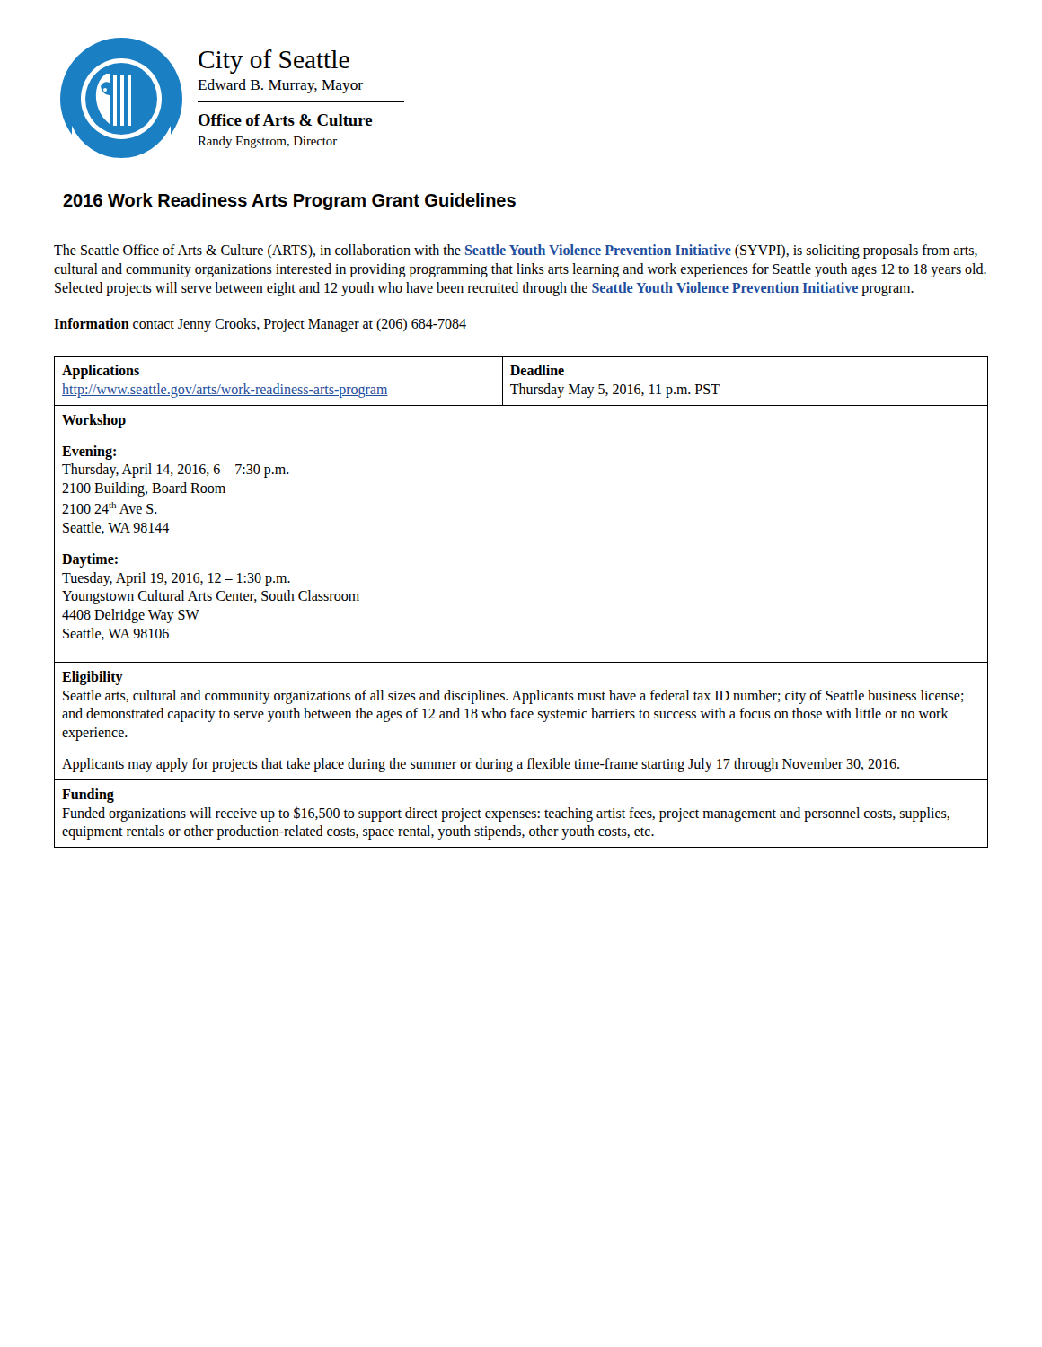City of Seattle
Edward B. Murray, Mayor
Office of Arts & Culture
Randy Engstrom, Director
2016 Work Readiness Arts Program Grant Guidelines
The Seattle Office of Arts & Culture (ARTS), in collaboration with the Seattle Youth Violence Prevention Initiative (SYVPI), is soliciting proposals from arts, cultural and community organizations interested in providing programming that links arts learning and work experiences for Seattle youth ages 12 to 18 years old. Selected projects will serve between eight and 12 youth who have been recruited through the Seattle Youth Violence Prevention Initiative program.
Information contact Jenny Crooks, Project Manager at (206) 684-7084
| Applications http://www.seattle.gov/arts/work-readiness-arts-program | Deadline Thursday May 5, 2016, 11 p.m. PST |
| Workshop Evening: Thursday, April 14, 2016, 6 – 7:30 p.m. 2100 Building, Board Room 2100 24 th Ave S. Seattle, WA 98144 Daytime: Tuesday, April 19, 2016, 12 – 1:30 p.m. Youngstown Cultural Arts Center, South Classroom 4408 Delridge Way SW Seattle, WA 98106 |
| Eligibility Seattle arts, cultural and community organizations of all sizes and disciplines. Applicants must have a federal tax ID number; city of Seattle business license; and demonstrated capacity to serve youth between the ages of 12 and 18 who face systemic barriers to success with a focus on those with little or no work experience. Applicants may apply for projects that take place during the summer or during a flexible time-frame starting July 17 through November 30, 2016. |
| Funding Funded organizations will receive up to $16,500 to support direct project expenses: teaching artist fees, project management and personnel costs, supplies, equipment rentals or other production-related costs, space rental, youth stipends, other youth costs, etc. |